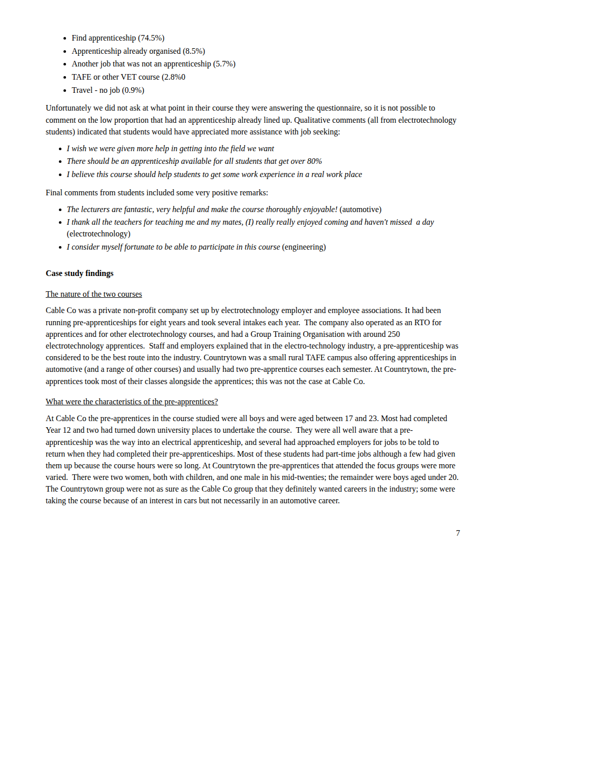Find apprenticeship (74.5%)
Apprenticeship already organised (8.5%)
Another job that was not an apprenticeship (5.7%)
TAFE or other VET course (2.8%0
Travel - no job (0.9%)
Unfortunately we did not ask at what point in their course they were answering the questionnaire, so it is not possible to comment on the low proportion that had an apprenticeship already lined up. Qualitative comments (all from electrotechnology students) indicated that students would have appreciated more assistance with job seeking:
I wish we were given more help in getting into the field we want
There should be an apprenticeship available for all students that get over 80%
I believe this course should help students to get some work experience in a real work place
Final comments from students included some very positive remarks:
The lecturers are fantastic, very helpful and make the course thoroughly enjoyable! (automotive)
I thank all the teachers for teaching me and my mates, (I) really really enjoyed coming and haven't missed a day (electrotechnology)
I consider myself fortunate to be able to participate in this course (engineering)
Case study findings
The nature of the two courses
Cable Co was a private non-profit company set up by electrotechnology employer and employee associations. It had been running pre-apprenticeships for eight years and took several intakes each year. The company also operated as an RTO for apprentices and for other electrotechnology courses, and had a Group Training Organisation with around 250 electrotechnology apprentices. Staff and employers explained that in the electro-technology industry, a pre-apprenticeship was considered to be the best route into the industry. Countrytown was a small rural TAFE campus also offering apprenticeships in automotive (and a range of other courses) and usually had two pre-apprentice courses each semester. At Countrytown, the pre-apprentices took most of their classes alongside the apprentices; this was not the case at Cable Co.
What were the characteristics of the pre-apprentices?
At Cable Co the pre-apprentices in the course studied were all boys and were aged between 17 and 23. Most had completed Year 12 and two had turned down university places to undertake the course. They were all well aware that a pre-apprenticeship was the way into an electrical apprenticeship, and several had approached employers for jobs to be told to return when they had completed their pre-apprenticeships. Most of these students had part-time jobs although a few had given them up because the course hours were so long. At Countrytown the pre-apprentices that attended the focus groups were more varied. There were two women, both with children, and one male in his mid-twenties; the remainder were boys aged under 20. The Countrytown group were not as sure as the Cable Co group that they definitely wanted careers in the industry; some were taking the course because of an interest in cars but not necessarily in an automotive career.
7